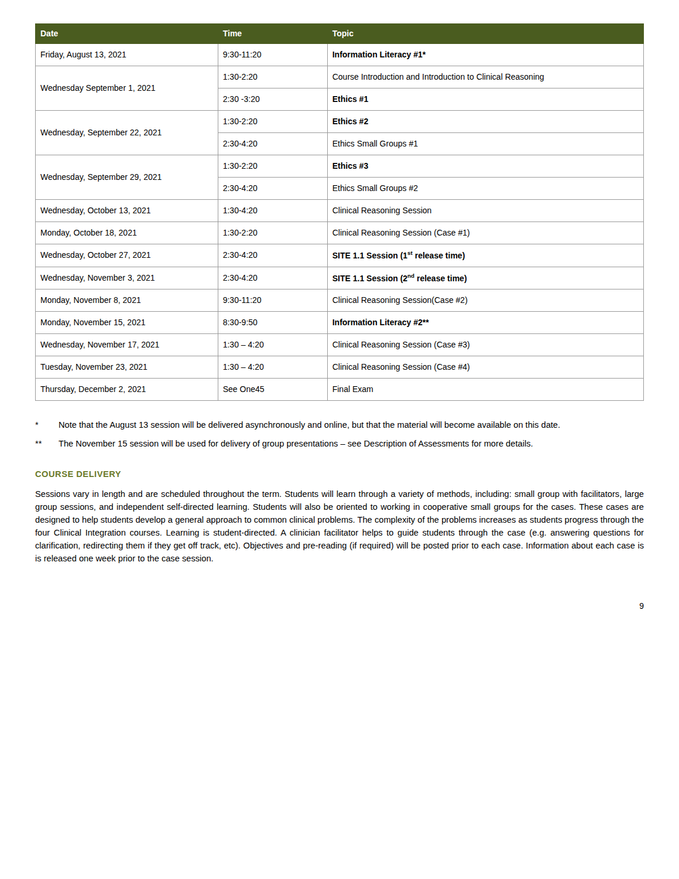| Date | Time | Topic |
| --- | --- | --- |
| Friday, August 13, 2021 | 9:30-11:20 | Information Literacy #1* |
| Wednesday September 1, 2021 | 1:30-2:20 | Course Introduction and Introduction to Clinical Reasoning |
| 2:30 -3:20 | Ethics #1 |
| Wednesday, September 22, 2021 | 1:30-2:20 | Ethics #2 |
| 2:30-4:20 | Ethics Small Groups #1 |
| Wednesday, September 29, 2021 | 1:30-2:20 | Ethics #3 |
| 2:30-4:20 | Ethics Small Groups #2 |
| Wednesday, October 13, 2021 | 1:30-4:20 | Clinical Reasoning Session |
| Monday, October 18, 2021 | 1:30-2:20 | Clinical Reasoning Session (Case #1) |
| Wednesday, October 27, 2021 | 2:30-4:20 | SITE 1.1 Session (1 st release time) |
| Wednesday, November 3, 2021 | 2:30-4:20 | SITE 1.1 Session (2 nd release time) |
| Monday, November 8, 2021 | 9:30-11:20 | Clinical Reasoning Session(Case #2) |
| Monday, November 15, 2021 | 8:30-9:50 | Information Literacy #2** |
| Wednesday, November 17, 2021 | 1:30 – 4:20 | Clinical Reasoning Session (Case #3) |
| Tuesday, November 23, 2021 | 1:30 – 4:20 | Clinical Reasoning Session (Case #4) |
| Thursday, December 2, 2021 | See One45 | Final Exam |
*
Note that the August 13 session will be delivered asynchronously and online, but that the material will become available on this date.
**
The November 15 session will be used for delivery of group presentations – see Description of Assessments for more details.
COURSE DELIVERY
Sessions vary in length and are scheduled throughout the term. Students will learn through a variety of methods, including: small group with facilitators, large group sessions, and independent self-directed learning. Students will also be oriented to working in cooperative small groups for the cases. These cases are designed to help students develop a general approach to common clinical problems. The complexity of the problems increases as students progress through the four Clinical Integration courses. Learning is student-directed. A clinician facilitator helps to guide students through the case (e.g. answering questions for clarification, redirecting them if they get off track, etc). Objectives and pre-reading (if required) will be posted prior to each case. Information about each case is is released one week prior to the case session.
9